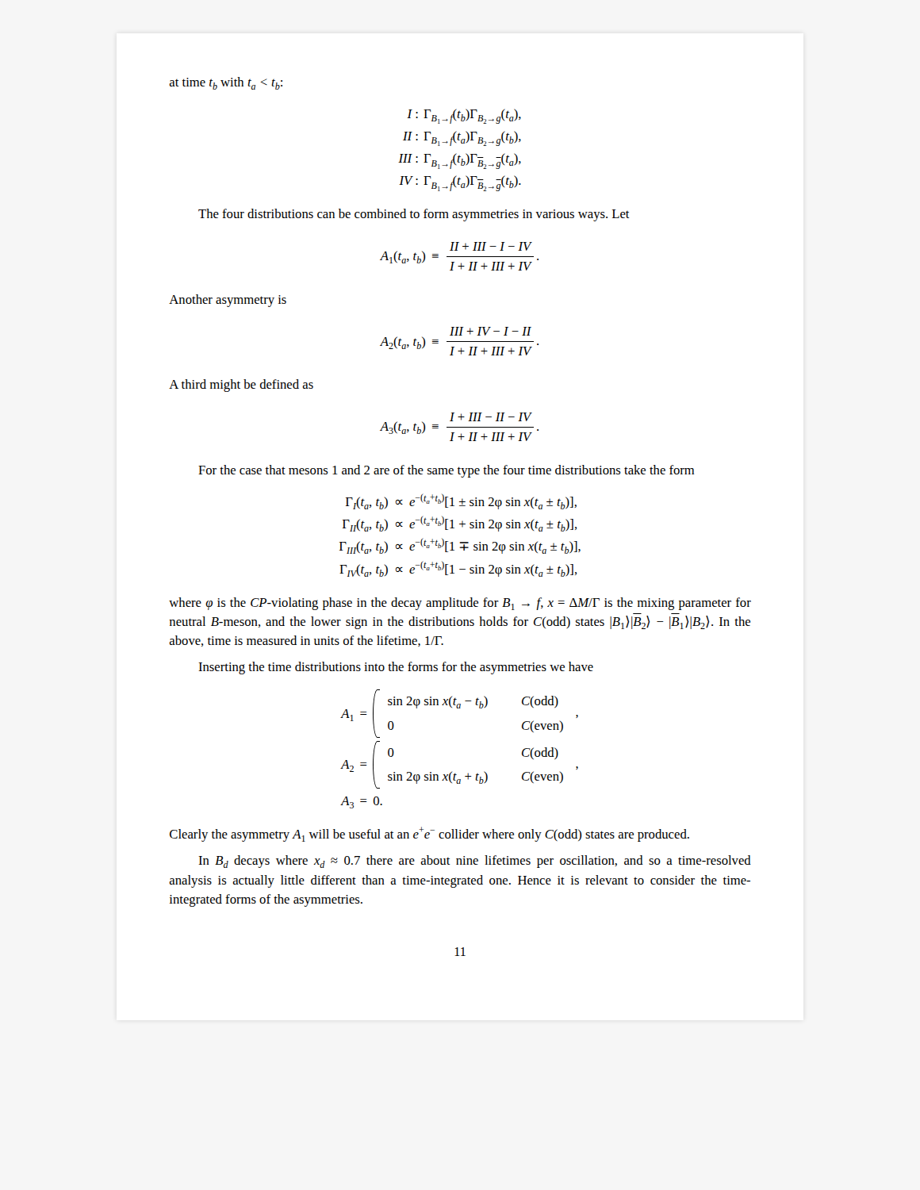at time tb with ta < tb:
| I : | Γ B 1 → f ( t b )Γ B 2 → g ( t a ), |
| II : | Γ B 1 → f ( t a )Γ B 2 → g ( t b ), |
| III : | Γ B 1 → f ( t b )Γ B 2 → g ( t a ), |
| IV : | Γ B 1 → f ( t a )Γ B 2 → g ( t b ). |
The four distributions can be combined to form asymmetries in various ways. Let
| A 1 ( t a , t b ) | ≡ | II + III − I − IV I + II + III + IV . |
Another asymmetry is
| A 2 ( t a , t b ) | ≡ | III + IV − I − II I + II + III + IV . |
A third might be defined as
| A 3 ( t a , t b ) | ≡ | I + III − II − IV I + II + III + IV . |
For the case that mesons 1 and 2 are of the same type the four time distributions take the form
| Γ I ( t a , t b ) | ∝ | e −( t a + t b ) [1 ± sin 2φ sin x ( t a ± t b )], |
| Γ II ( t a , t b ) | ∝ | e −( t a + t b ) [1 + sin 2φ sin x ( t a ± t b )], |
| Γ III ( t a , t b ) | ∝ | e −( t a + t b ) [1 ∓ sin 2φ sin x ( t a ± t b )], |
| Γ IV ( t a , t b ) | ∝ | e −( t a + t b ) [1 − sin 2φ sin x ( t a ± t b )], |
where φ is the CP-violating phase in the decay amplitude for B1 → f, x = ΔM/Γ is the mixing parameter for neutral B-meson, and the lower sign in the distributions holds for C(odd) states |B1⟩|B2⟩ − |B1⟩|B2⟩. In the above, time is measured in units of the lifetime, 1/Γ.
Inserting the time distributions into the forms for the asymmetries we have
| A 1 | = | / sin 2φ sin x ( t a − t b ) / C (odd) / / 0 / C (even) / , |
| A 2 | = | / 0 / C (odd) / / sin 2φ sin x ( t a + t b ) / C (even) / , |
| A 3 | = | 0. |
Clearly the asymmetry A1 will be useful at an e+e− collider where only C(odd) states are produced.
In Bd decays where xd ≈ 0.7 there are about nine lifetimes per oscillation, and so a time-resolved analysis is actually little different than a time-integrated one. Hence it is relevant to consider the time-integrated forms of the asymmetries.
11